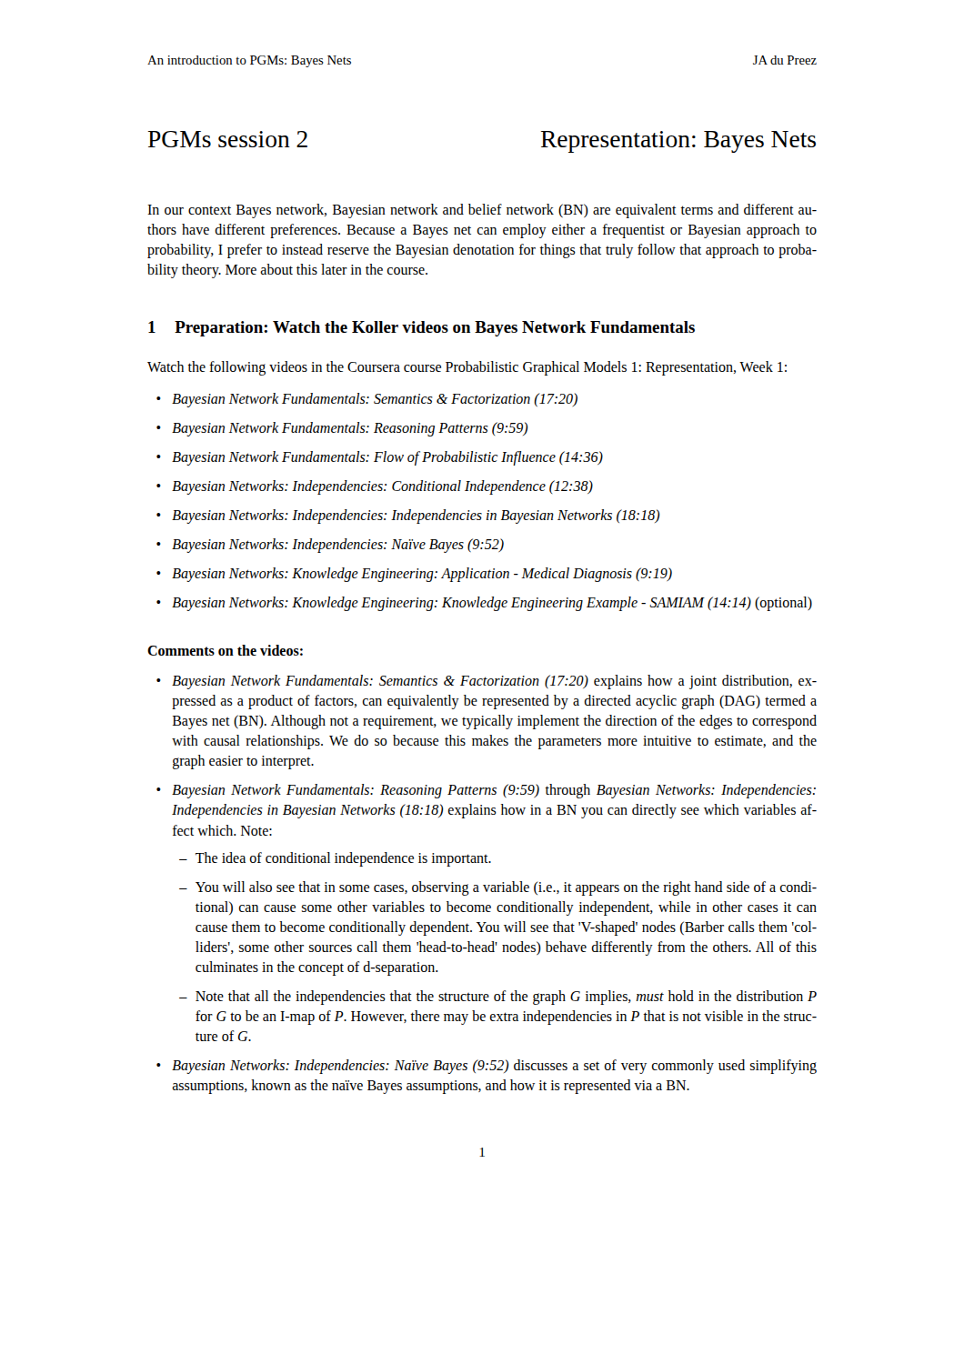An introduction to PGMs: Bayes Nets
JA du Preez
PGMs session 2
Representation: Bayes Nets
In our context Bayes network, Bayesian network and belief network (BN) are equivalent terms and different authors have different preferences. Because a Bayes net can employ either a frequentist or Bayesian approach to probability, I prefer to instead reserve the Bayesian denotation for things that truly follow that approach to probability theory. More about this later in the course.
1 Preparation: Watch the Koller videos on Bayes Network Fundamentals
Watch the following videos in the Coursera course Probabilistic Graphical Models 1: Representation, Week 1:
Bayesian Network Fundamentals: Semantics & Factorization (17:20)
Bayesian Network Fundamentals: Reasoning Patterns (9:59)
Bayesian Network Fundamentals: Flow of Probabilistic Influence (14:36)
Bayesian Networks: Independencies: Conditional Independence (12:38)
Bayesian Networks: Independencies: Independencies in Bayesian Networks (18:18)
Bayesian Networks: Independencies: Naïve Bayes (9:52)
Bayesian Networks: Knowledge Engineering: Application - Medical Diagnosis (9:19)
Bayesian Networks: Knowledge Engineering: Knowledge Engineering Example - SAMIAM (14:14) (optional)
Comments on the videos:
Bayesian Network Fundamentals: Semantics & Factorization (17:20) explains how a joint distribution, expressed as a product of factors, can equivalently be represented by a directed acyclic graph (DAG) termed a Bayes net (BN). Although not a requirement, we typically implement the direction of the edges to correspond with causal relationships. We do so because this makes the parameters more intuitive to estimate, and the graph easier to interpret.
Bayesian Network Fundamentals: Reasoning Patterns (9:59) through Bayesian Networks: Independencies: Independencies in Bayesian Networks (18:18) explains how in a BN you can directly see which variables affect which. Note:
The idea of conditional independence is important.
You will also see that in some cases, observing a variable (i.e., it appears on the right hand side of a conditional) can cause some other variables to become conditionally independent, while in other cases it can cause them to become conditionally dependent. You will see that 'V-shaped' nodes (Barber calls them 'colliders', some other sources call them 'head-to-head' nodes) behave differently from the others. All of this culminates in the concept of d-separation.
Note that all the independencies that the structure of the graph G implies, must hold in the distribution P for G to be an I-map of P. However, there may be extra independencies in P that is not visible in the structure of G.
Bayesian Networks: Independencies: Naïve Bayes (9:52) discusses a set of very commonly used simplifying assumptions, known as the naïve Bayes assumptions, and how it is represented via a BN.
1